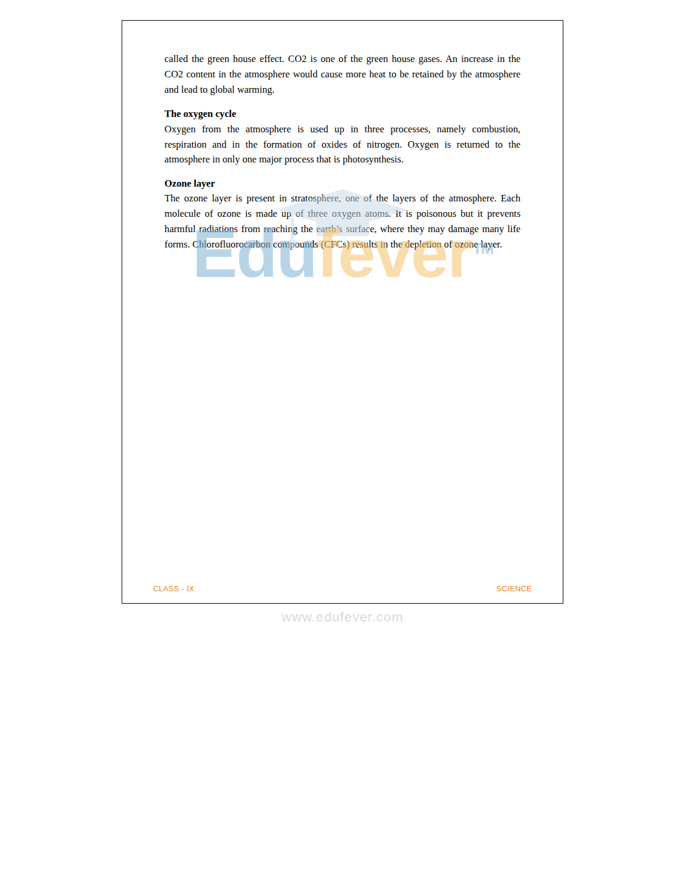called the green house effect. CO2 is one of the green house gases. An increase in the CO2 content in the atmosphere would cause more heat to be retained by the atmosphere and lead to global warming.
The oxygen cycle
Oxygen from the atmosphere is used up in three processes, namely combustion, respiration and in the formation of oxides of nitrogen. Oxygen is returned to the atmosphere in only one major process that is photosynthesis.
Ozone layer
The ozone layer is present in stratosphere, one of the layers of the atmosphere. Each molecule of ozone is made up of three oxygen atoms. It is poisonous but it prevents harmful radiations from reaching the earth’s surface, where they may damage many life forms. Chlorofluorocarbon compounds (CFCs) results in the depletion of ozone layer.
Edu fever TM
CLASS - IX SCIENCE
www.edufever.com